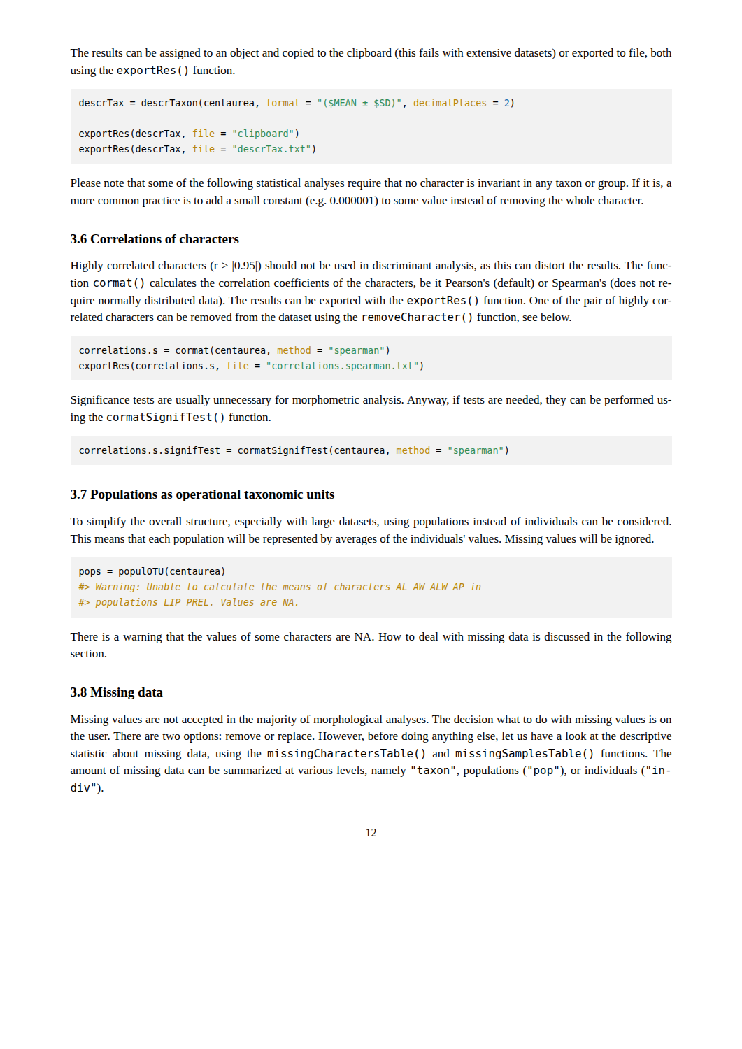The results can be assigned to an object and copied to the clipboard (this fails with extensive datasets) or exported to file, both using the exportRes() function.
descrTax = descrTaxon(centaurea, format = "($MEAN ± $SD)", decimalPlaces = 2)

exportRes(descrTax, file = "clipboard")
exportRes(descrTax, file = "descrTax.txt")
Please note that some of the following statistical analyses require that no character is invariant in any taxon or group. If it is, a more common practice is to add a small constant (e.g. 0.000001) to some value instead of removing the whole character.
3.6 Correlations of characters
Highly correlated characters (r > |0.95|) should not be used in discriminant analysis, as this can distort the results. The function cormat() calculates the correlation coefficients of the characters, be it Pearson's (default) or Spearman's (does not require normally distributed data). The results can be exported with the exportRes() function. One of the pair of highly correlated characters can be removed from the dataset using the removeCharacter() function, see below.
correlations.s = cormat(centaurea, method = "spearman")
exportRes(correlations.s, file = "correlations.spearman.txt")
Significance tests are usually unnecessary for morphometric analysis. Anyway, if tests are needed, they can be performed using the cormatSignifTest() function.
correlations.s.signifTest = cormatSignifTest(centaurea, method = "spearman")
3.7 Populations as operational taxonomic units
To simplify the overall structure, especially with large datasets, using populations instead of individuals can be considered. This means that each population will be represented by averages of the individuals' values. Missing values will be ignored.
pops = populOTU(centaurea)
#> Warning: Unable to calculate the means of characters AL AW ALW AP in
#> populations LIP PREL. Values are NA.
There is a warning that the values of some characters are NA. How to deal with missing data is discussed in the following section.
3.8 Missing data
Missing values are not accepted in the majority of morphological analyses. The decision what to do with missing values is on the user. There are two options: remove or replace. However, before doing anything else, let us have a look at the descriptive statistic about missing data, using the missingCharactersTable() and missingSamplesTable() functions. The amount of missing data can be summarized at various levels, namely "taxon", populations ("pop"), or individuals ("indiv").
12